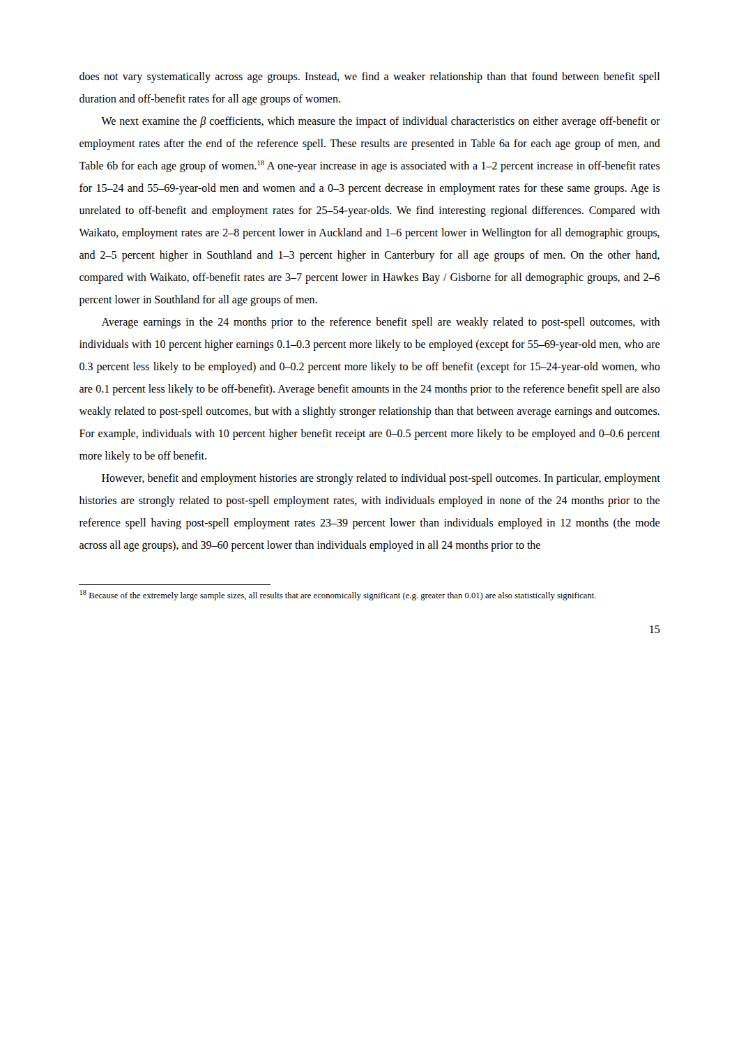does not vary systematically across age groups. Instead, we find a weaker relationship than that found between benefit spell duration and off-benefit rates for all age groups of women.
We next examine the β coefficients, which measure the impact of individual characteristics on either average off-benefit or employment rates after the end of the reference spell. These results are presented in Table 6a for each age group of men, and Table 6b for each age group of women.18 A one-year increase in age is associated with a 1–2 percent increase in off-benefit rates for 15–24 and 55–69-year-old men and women and a 0–3 percent decrease in employment rates for these same groups. Age is unrelated to off-benefit and employment rates for 25–54-year-olds. We find interesting regional differences. Compared with Waikato, employment rates are 2–8 percent lower in Auckland and 1–6 percent lower in Wellington for all demographic groups, and 2–5 percent higher in Southland and 1–3 percent higher in Canterbury for all age groups of men. On the other hand, compared with Waikato, off-benefit rates are 3–7 percent lower in Hawkes Bay / Gisborne for all demographic groups, and 2–6 percent lower in Southland for all age groups of men.
Average earnings in the 24 months prior to the reference benefit spell are weakly related to post-spell outcomes, with individuals with 10 percent higher earnings 0.1–0.3 percent more likely to be employed (except for 55–69-year-old men, who are 0.3 percent less likely to be employed) and 0–0.2 percent more likely to be off benefit (except for 15–24-year-old women, who are 0.1 percent less likely to be off-benefit). Average benefit amounts in the 24 months prior to the reference benefit spell are also weakly related to post-spell outcomes, but with a slightly stronger relationship than that between average earnings and outcomes. For example, individuals with 10 percent higher benefit receipt are 0–0.5 percent more likely to be employed and 0–0.6 percent more likely to be off benefit.
However, benefit and employment histories are strongly related to individual post-spell outcomes. In particular, employment histories are strongly related to post-spell employment rates, with individuals employed in none of the 24 months prior to the reference spell having post-spell employment rates 23–39 percent lower than individuals employed in 12 months (the mode across all age groups), and 39–60 percent lower than individuals employed in all 24 months prior to the
18 Because of the extremely large sample sizes, all results that are economically significant (e.g. greater than 0.01) are also statistically significant.
15